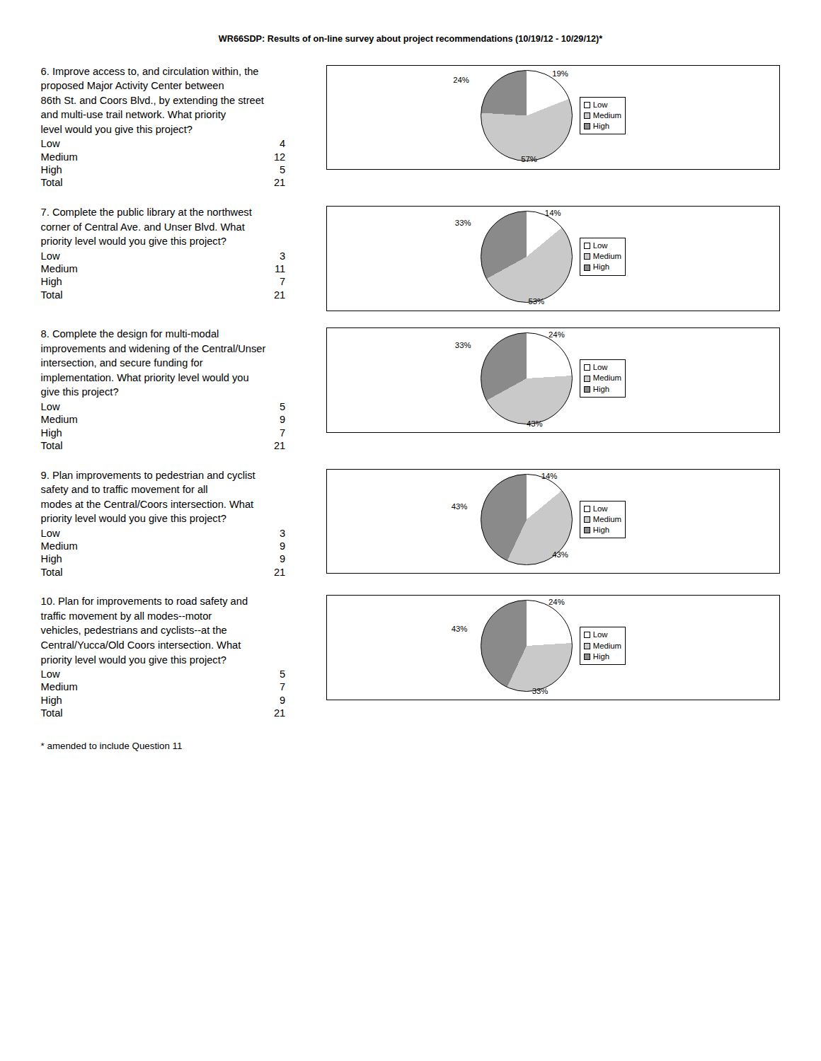WR66SDP: Results of on-line survey about project recommendations (10/19/12 - 10/29/12)*
6. Improve access to, and circulation within, the
proposed Major Activity Center between
86th St. and Coors Blvd., by extending the street
and multi-use trail network. What priority
level would you give this project?
| Low | 4 |
| Medium | 12 |
| High | 5 |
| Total | 21 |
19% 57% 24%
Low
Medium
High
7. Complete the public library at the northwest
corner of Central Ave. and Unser Blvd. What
priority level would you give this project?
| Low | 3 |
| Medium | 11 |
| High | 7 |
| Total | 21 |
14% 53% 33%
Low
Medium
High
8. Complete the design for multi-modal
improvements and widening of the Central/Unser
intersection, and secure funding for
implementation. What priority level would you
give this project?
| Low | 5 |
| Medium | 9 |
| High | 7 |
| Total | 21 |
24% 43% 33%
Low
Medium
High
9. Plan improvements to pedestrian and cyclist
safety and to traffic movement for all
modes at the Central/Coors intersection. What
priority level would you give this project?
| Low | 3 |
| Medium | 9 |
| High | 9 |
| Total | 21 |
14% 43% 43%
Low
Medium
High
10. Plan for improvements to road safety and
traffic movement by all modes--motor
vehicles, pedestrians and cyclists--at the
Central/Yucca/Old Coors intersection. What
priority level would you give this project?
| Low | 5 |
| Medium | 7 |
| High | 9 |
| Total | 21 |
24% 33% 43%
Low
Medium
High
* amended to include Question 11